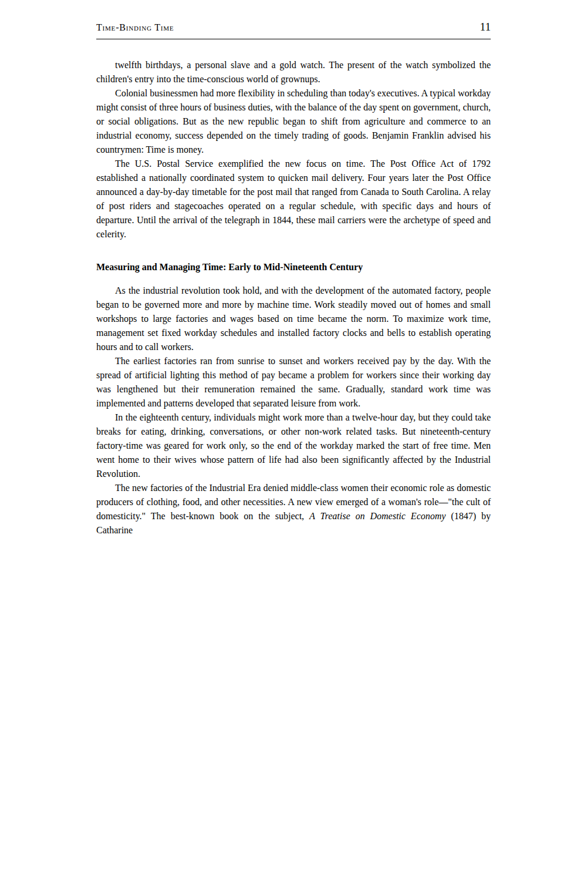Time-Binding Time 11
twelfth birthdays, a personal slave and a gold watch. The present of the watch symbolized the children's entry into the time-conscious world of grownups.
Colonial businessmen had more flexibility in scheduling than today's executives. A typical workday might consist of three hours of business duties, with the balance of the day spent on government, church, or social obligations. But as the new republic began to shift from agriculture and commerce to an industrial economy, success depended on the timely trading of goods. Benjamin Franklin advised his countrymen: Time is money.
The U.S. Postal Service exemplified the new focus on time. The Post Office Act of 1792 established a nationally coordinated system to quicken mail delivery. Four years later the Post Office announced a day-by-day timetable for the post mail that ranged from Canada to South Carolina. A relay of post riders and stagecoaches operated on a regular schedule, with specific days and hours of departure. Until the arrival of the telegraph in 1844, these mail carriers were the archetype of speed and celerity.
Measuring and Managing Time: Early to Mid-Nineteenth Century
As the industrial revolution took hold, and with the development of the automated factory, people began to be governed more and more by machine time. Work steadily moved out of homes and small workshops to large factories and wages based on time became the norm. To maximize work time, management set fixed workday schedules and installed factory clocks and bells to establish operating hours and to call workers.
The earliest factories ran from sunrise to sunset and workers received pay by the day. With the spread of artificial lighting this method of pay became a problem for workers since their working day was lengthened but their remuneration remained the same. Gradually, standard work time was implemented and patterns developed that separated leisure from work.
In the eighteenth century, individuals might work more than a twelve-hour day, but they could take breaks for eating, drinking, conversations, or other non-work related tasks. But nineteenth-century factory-time was geared for work only, so the end of the workday marked the start of free time. Men went home to their wives whose pattern of life had also been significantly affected by the Industrial Revolution.
The new factories of the Industrial Era denied middle-class women their economic role as domestic producers of clothing, food, and other necessities. A new view emerged of a woman's role—"the cult of domesticity." The best-known book on the subject, A Treatise on Domestic Economy (1847) by Catharine